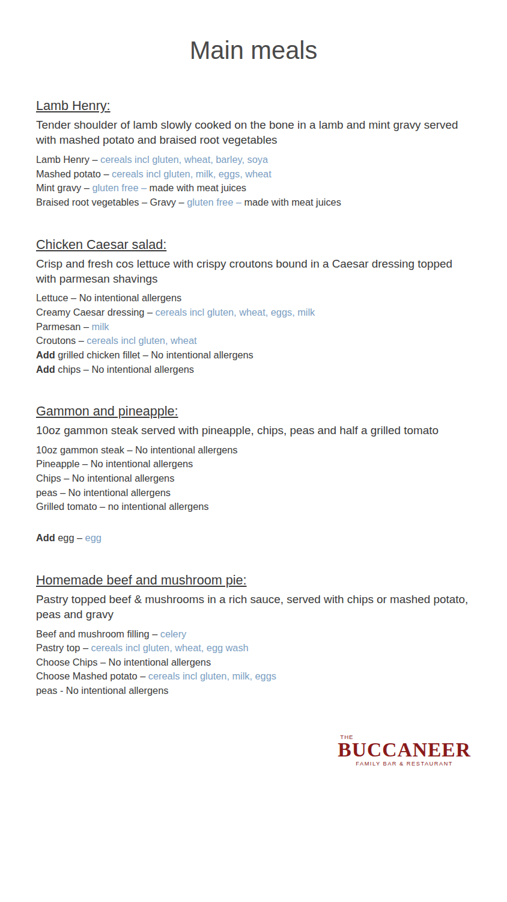Main meals
Lamb Henry:
Tender shoulder of lamb slowly cooked on the bone in a lamb and mint gravy served with mashed potato and braised root vegetables
Lamb Henry – cereals incl gluten, wheat, barley, soya
Mashed potato – cereals incl gluten, milk, eggs, wheat
Mint gravy – gluten free – made with meat juices
Braised root vegetables – Gravy – gluten free – made with meat juices
Chicken Caesar salad:
Crisp and fresh cos lettuce with crispy croutons bound in a Caesar dressing topped with parmesan shavings
Lettuce – No intentional allergens
Creamy Caesar dressing – cereals incl gluten, wheat, eggs, milk
Parmesan – milk
Croutons – cereals incl gluten, wheat
Add grilled chicken fillet – No intentional allergens
Add chips – No intentional allergens
Gammon and pineapple:
10oz gammon steak served with pineapple, chips, peas and half a grilled tomato
10oz gammon steak – No intentional allergens
Pineapple – No intentional allergens
Chips – No intentional allergens
peas – No intentional allergens
Grilled tomato – no intentional allergens
Add egg – egg
Homemade beef and mushroom pie:
Pastry topped beef & mushrooms in a rich sauce, served with chips or mashed potato, peas and gravy
Beef and mushroom filling – celery
Pastry top – cereals incl gluten, wheat, egg wash
Choose Chips – No intentional allergens
Choose Mashed potato – cereals incl gluten, milk, eggs
peas - No intentional allergens
THE BUCCANEER FAMILY BAR & RESTAURANT